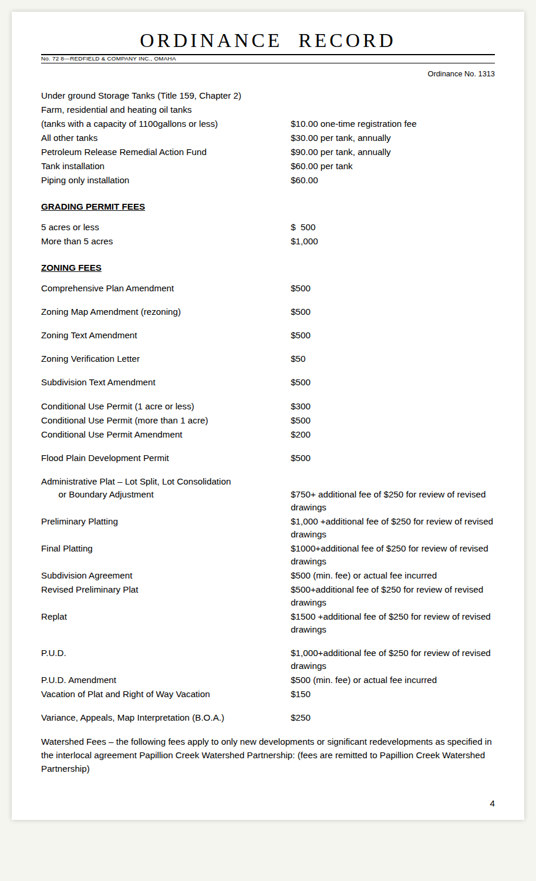ORDINANCE RECORD
No. 72 8—REDFIELD & COMPANY INC., OMAHA
Ordinance No. 1313
| Under ground Storage Tanks (Title 159, Chapter 2) | |
| Farm, residential and heating oil tanks | |
| (tanks with a capacity of 1100gallons or less) | $10.00 one-time registration fee |
| All other tanks | $30.00 per tank, annually |
| Petroleum Release Remedial Action Fund | $90.00 per tank, annually |
| Tank installation | $60.00 per tank |
| Piping only installation | $60.00 |
GRADING PERMIT FEES
| 5 acres or less | $ 500 |
| More than 5 acres | $1,000 |
ZONING FEES
| Comprehensive Plan Amendment | $500 |
| Zoning Map Amendment (rezoning) | $500 |
| Zoning Text Amendment | $500 |
| Zoning Verification Letter | $50 |
| Subdivision Text Amendment | $500 |
| Conditional Use Permit (1 acre or less) | $300 |
| Conditional Use Permit (more than 1 acre) | $500 |
| Conditional Use Permit Amendment | $200 |
| Flood Plain Development Permit | $500 |
| Administrative Plat – Lot Split, Lot Consolidation or Boundary Adjustment | $750+ additional fee of $250 for review of revised drawings |
| Preliminary Platting | $1,000 +additional fee of $250 for review of revised drawings |
| Final Platting | $1000+additional fee of $250 for review of revised drawings |
| Subdivision Agreement | $500 (min. fee) or actual fee incurred |
| Revised Preliminary Plat | $500+additional fee of $250 for review of revised drawings |
| Replat | $1500 +additional fee of $250 for review of revised drawings |
| P.U.D. | $1,000+additional fee of $250 for review of revised drawings |
| P.U.D. Amendment | $500 (min. fee) or actual fee incurred |
| Vacation of Plat and Right of Way Vacation | $150 |
| Variance, Appeals, Map Interpretation (B.O.A.) | $250 |
Watershed Fees – the following fees apply to only new developments or significant redevelopments as specified in the interlocal agreement Papillion Creek Watershed Partnership: (fees are remitted to Papillion Creek Watershed Partnership)
4